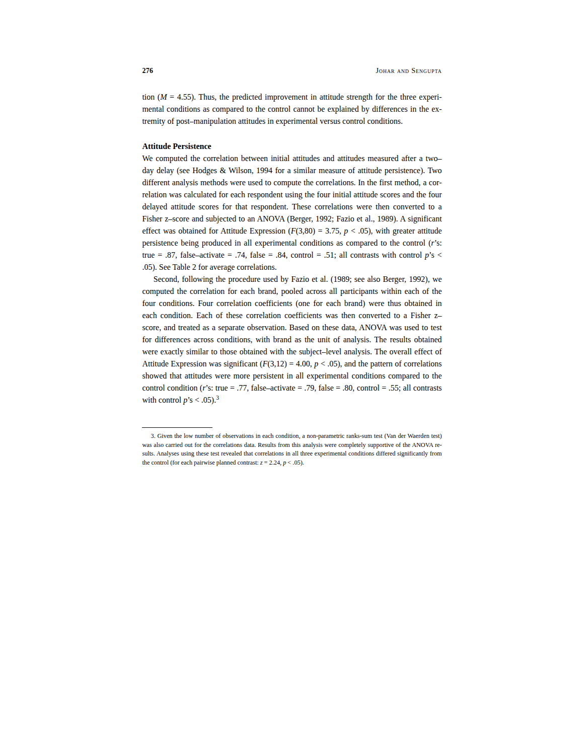276 Johar and Sengupta
tion (M = 4.55). Thus, the predicted improvement in attitude strength for the three experimental conditions as compared to the control cannot be explained by differences in the extremity of post–manipulation attitudes in experimental versus control conditions.
Attitude Persistence
We computed the correlation between initial attitudes and attitudes measured after a two–day delay (see Hodges & Wilson, 1994 for a similar measure of attitude persistence). Two different analysis methods were used to compute the correlations. In the first method, a correlation was calculated for each respondent using the four initial attitude scores and the four delayed attitude scores for that respondent. These correlations were then converted to a Fisher z–score and subjected to an ANOVA (Berger, 1992; Fazio et al., 1989). A significant effect was obtained for Attitude Expression (F(3,80) = 3.75, p < .05), with greater attitude persistence being produced in all experimental conditions as compared to the control (r’s: true = .87, false–activate = .74, false = .84, control = .51; all contrasts with control p’s < .05). See Table 2 for average correlations.
Second, following the procedure used by Fazio et al. (1989; see also Berger, 1992), we computed the correlation for each brand, pooled across all participants within each of the four conditions. Four correlation coefficients (one for each brand) were thus obtained in each condition. Each of these correlation coefficients was then converted to a Fisher z–score, and treated as a separate observation. Based on these data, ANOVA was used to test for differences across conditions, with brand as the unit of analysis. The results obtained were exactly similar to those obtained with the subject–level analysis. The overall effect of Attitude Expression was significant (F(3,12) = 4.00, p < .05), and the pattern of correlations showed that attitudes were more persistent in all experimental conditions compared to the control condition (r’s: true = .77, false–activate = .79, false = .80, control = .55; all contrasts with control p’s < .05).3
3. Given the low number of observations in each condition, a non-parametric ranks-sum test (Van der Waerden test) was also carried out for the correlations data. Results from this analysis were completely supportive of the ANOVA results. Analyses using these test revealed that correlations in all three experimental conditions differed significantly from the control (for each pairwise planned contrast: z = 2.24, p < .05).